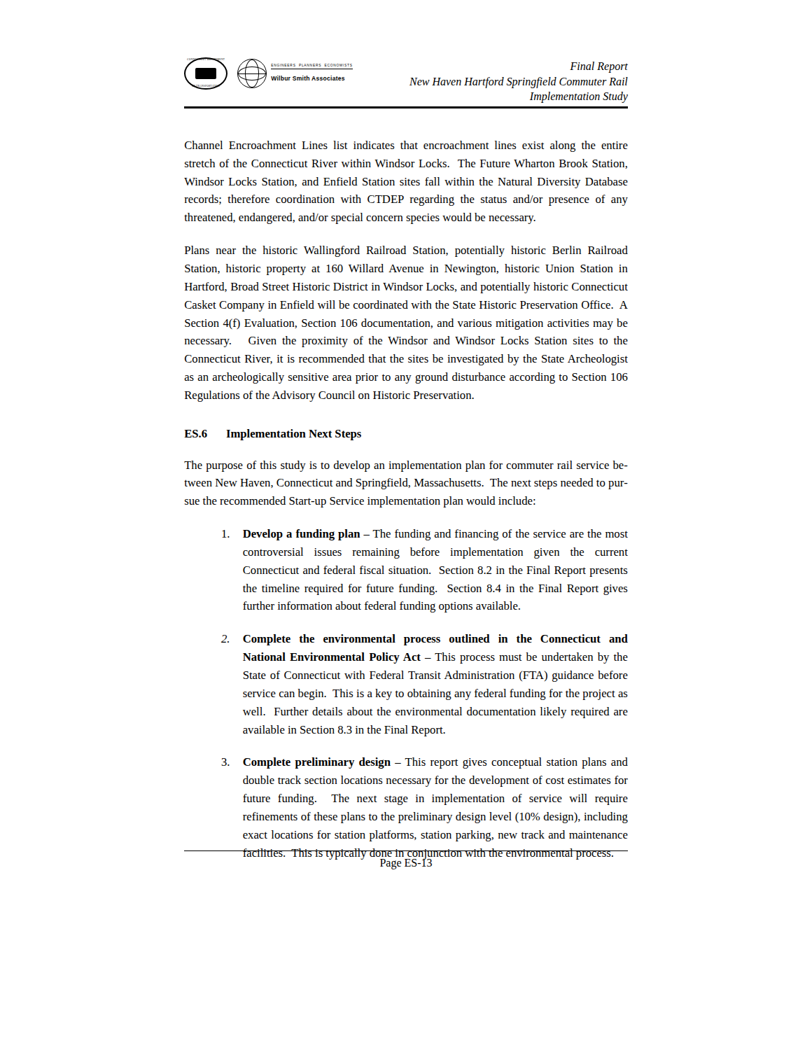CONNECTICUT DEPARTMENT OF TRANSPORTATION
ENGINEERS PLANNERS ECONOMISTS Wilbur Smith Associates
Final Report
New Haven Hartford Springfield Commuter Rail Implementation Study
Channel Encroachment Lines list indicates that encroachment lines exist along the entire stretch of the Connecticut River within Windsor Locks. The Future Wharton Brook Station, Windsor Locks Station, and Enfield Station sites fall within the Natural Diversity Database records; therefore coordination with CTDEP regarding the status and/or presence of any threatened, endangered, and/or special concern species would be necessary.
Plans near the historic Wallingford Railroad Station, potentially historic Berlin Railroad Station, historic property at 160 Willard Avenue in Newington, historic Union Station in Hartford, Broad Street Historic District in Windsor Locks, and potentially historic Connecticut Casket Company in Enfield will be coordinated with the State Historic Preservation Office. A Section 4(f) Evaluation, Section 106 documentation, and various mitigation activities may be necessary. Given the proximity of the Windsor and Windsor Locks Station sites to the Connecticut River, it is recommended that the sites be investigated by the State Archeologist as an archeologically sensitive area prior to any ground disturbance according to Section 106 Regulations of the Advisory Council on Historic Preservation.
ES.6 Implementation Next Steps
The purpose of this study is to develop an implementation plan for commuter rail service between New Haven, Connecticut and Springfield, Massachusetts. The next steps needed to pursue the recommended Start-up Service implementation plan would include:
Develop a funding plan – The funding and financing of the service are the most controversial issues remaining before implementation given the current Connecticut and federal fiscal situation. Section 8.2 in the Final Report presents the timeline required for future funding. Section 8.4 in the Final Report gives further information about federal funding options available.
Complete the environmental process outlined in the Connecticut and National Environmental Policy Act – This process must be undertaken by the State of Connecticut with Federal Transit Administration (FTA) guidance before service can begin. This is a key to obtaining any federal funding for the project as well. Further details about the environmental documentation likely required are available in Section 8.3 in the Final Report.
Complete preliminary design – This report gives conceptual station plans and double track section locations necessary for the development of cost estimates for future funding. The next stage in implementation of service will require refinements of these plans to the preliminary design level (10% design), including exact locations for station platforms, station parking, new track and maintenance facilities. This is typically done in conjunction with the environmental process.
Page ES-13